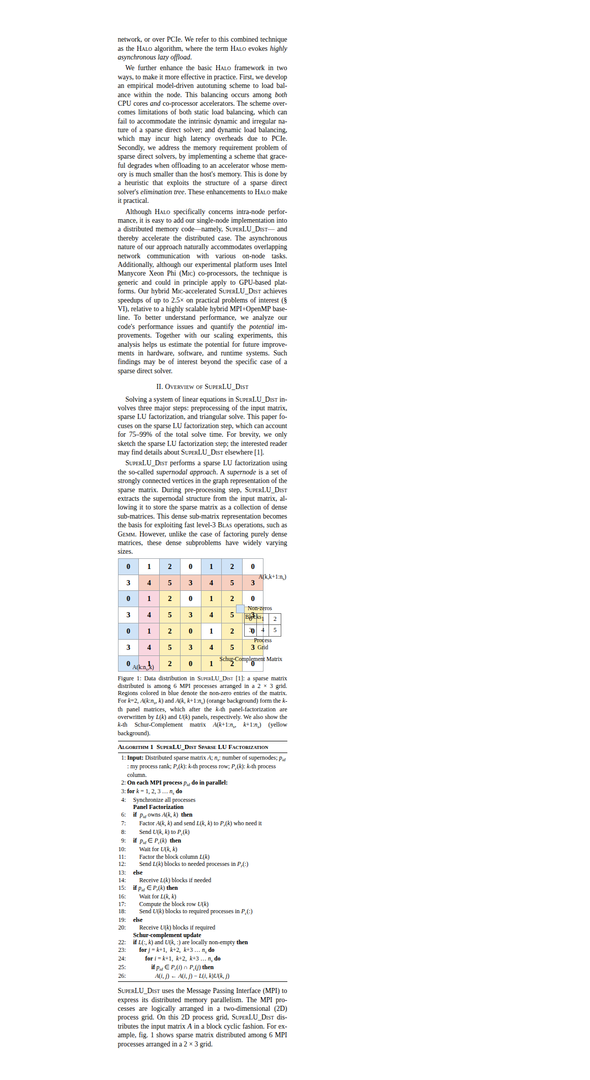network, or over PCIe. We refer to this combined technique as the Halo algorithm, where the term Halo evokes highly asynchronous lazy offload.
We further enhance the basic Halo framework in two ways, to make it more effective in practice. First, we develop an empirical model-driven autotuning scheme to load balance within the node. This balancing occurs among both CPU cores and co-processor accelerators. The scheme overcomes limitations of both static load balancing, which can fail to accommodate the intrinsic dynamic and irregular nature of a sparse direct solver; and dynamic load balancing, which may incur high latency overheads due to PCIe. Secondly, we address the memory requirement problem of sparse direct solvers, by implementing a scheme that graceful degrades when offloading to an accelerator whose memory is much smaller than the host's memory. This is done by a heuristic that exploits the structure of a sparse direct solver's elimination tree. These enhancements to Halo make it practical.
Although Halo specifically concerns intra-node performance, it is easy to add our single-node implementation into a distributed memory code—namely, SuperLU_Dist— and thereby accelerate the distributed case. The asynchronous nature of our approach naturally accommodates overlapping network communication with various on-node tasks. Additionally, although our experimental platform uses Intel Manycore Xeon Phi (Mic) co-processors, the technique is generic and could in principle apply to GPU-based platforms. Our hybrid Mic-accelerated SuperLU_Dist achieves speedups of up to 2.5× on practical problems of interest (§ VI), relative to a highly scalable hybrid MPI+OpenMP baseline. To better understand performance, we analyze our code's performance issues and quantify the potential improvements. Together with our scaling experiments, this analysis helps us estimate the potential for future improvements in hardware, software, and runtime systems. Such findings may be of interest beyond the specific case of a sparse direct solver.
II. Overview of SuperLU_Dist
Solving a system of linear equations in SuperLU_Dist involves three major steps: preprocessing of the input matrix, sparse LU factorization, and triangular solve. This paper focuses on the sparse LU factorization step, which can account for 75–99% of the total solve time. For brevity, we only sketch the sparse LU factorization step; the interested reader may find details about SuperLU_Dist elsewhere [1].
SuperLU_Dist performs a sparse LU factorization using the so-called supernodal approach. A supernode is a set of strongly connected vertices in the graph representation of the sparse matrix. During pre-processing step, SuperLU_Dist extracts the supernodal structure from the input matrix, allowing it to store the sparse matrix as a collection of dense sub-matrices. This dense sub-matrix representation becomes the basis for exploiting fast level-3 Blas operations, such as Gemm. However, unlike the case of factoring purely dense matrices, these dense subproblems have widely varying sizes.
| 0 | 1 | 2 | 0 | 1 | 2 | 0 |
| 3 | 4 | 5 | 3 | 4 | 5 | 3 |
| 0 | 1 | 2 | 0 | 1 | 2 | 0 |
| 3 | 4 | 5 | 3 | 4 | 5 | 3 |
| 0 | 1 | 2 | 0 | 1 | 2 | 0 |
| 3 | 4 | 5 | 3 | 4 | 5 | 3 |
| 0 | 1 | 2 | 0 | 1 | 2 | 0 |
A(k,k+1:ns)
Non-zeros
Blocks
| 0 | 1 | 2 |
| 3 | 4 | 5 |
Process
Grid
Schur-Complement Matrix
A(k:ns,k)
Figure 1: Data distribution in SuperLU_Dist [1]: a sparse matrix distributed is among 6 MPI processes arranged in a 2 × 3 grid. Regions colored in blue denote the non-zero entries of the matrix. For k=2, A(k:ns, k) and A(k, k+1:ns) (orange background) form the k-th panel matrices, which after the k-th panel-factorization are overwritten by L(k) and U(k) panels, respectively. We also show the k-th Schur-Complement matrix A(k+1:ns, k+1:ns) (yellow background).
Algorithm 1 SuperLU_Dist Sparse LU Factorization
Input: Distributed sparse matrix A; ns: number of supernodes; pid : my process rank; Pr(k): k-th process row; Pc(k): k-th process column.
On each MPI process pid do in parallel:
for k = 1, 2, 3 … ns do
Synchronize all processes
Panel Factorization
if pid owns A(k, k) then
Factor A(k, k) and send L(k, k) to Pr(k) who need it
Send U(k, k) to Pc(k)
if pid ∈ Pc(k) then
Wait for U(k, k)
Factor the block column L(k)
Send L(k) blocks to needed processes in Pr(:)
else
Receive L(k) blocks if needed
if pid ∈ Pr(k) then
Wait for L(k, k)
Compute the block row U(k)
Send U(k) blocks to required processes in Pc(:)
else
Receive U(k) blocks if required
Schur-complement update
if L(:, k) and U(k, :) are locally non-empty then
for j = k+1, k+2, k+3 … ns do
for i = k+1, k+2, k+3 … ns do
if pid ∈ Pr(i) ∩ Pc(j) then
A(i, j) ← A(i, j) − L(i, k)U(k, j)
SuperLU_Dist uses the Message Passing Interface (MPI) to express its distributed memory parallelism. The MPI processes are logically arranged in a two-dimensional (2D) process grid. On this 2D process grid, SuperLU_Dist distributes the input matrix A in a block cyclic fashion. For example, fig. 1 shows sparse matrix distributed among 6 MPI processes arranged in a 2 × 3 grid.